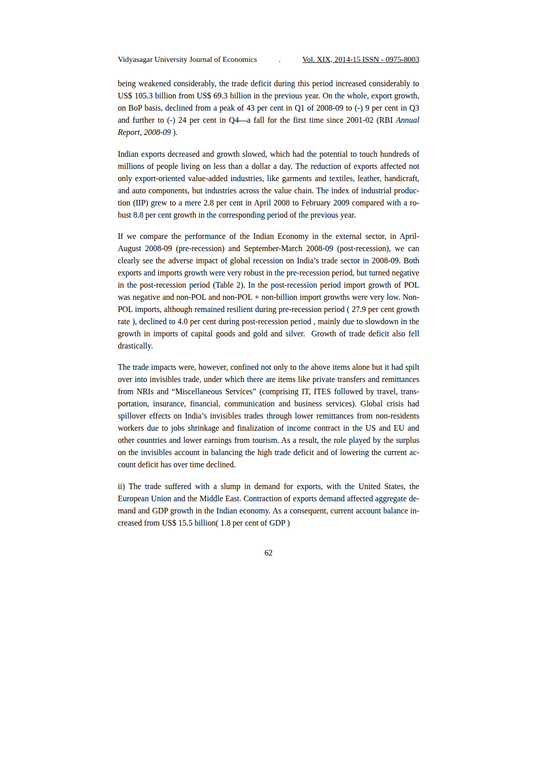Vidyasagar University Journal of Economics . Vol. XIX, 2014-15 ISSN - 0975-8003
being weakened considerably, the trade deficit during this period increased considerably to US$ 105.3 billion from US$ 69.3 billion in the previous year. On the whole, export growth, on BoP basis, declined from a peak of 43 per cent in Q1 of 2008-09 to (-) 9 per cent in Q3 and further to (-) 24 per cent in Q4—a fall for the first time since 2001-02 (RBI Annual Report, 2008-09 ).
Indian exports decreased and growth slowed, which had the potential to touch hundreds of millions of people living on less than a dollar a day. The reduction of exports affected not only export-oriented value-added industries, like garments and textiles, leather, handicraft, and auto components, but industries across the value chain. The index of industrial production (IIP) grew to a mere 2.8 per cent in April 2008 to February 2009 compared with a robust 8.8 per cent growth in the corresponding period of the previous year.
If we compare the performance of the Indian Economy in the external sector, in April-August 2008-09 (pre-recession) and September-March 2008-09 (post-recession), we can clearly see the adverse impact of global recession on India’s trade sector in 2008-09. Both exports and imports growth were very robust in the pre-recession period, but turned negative in the post-recession period (Table 2). In the post-recession period import growth of POL was negative and non-POL and non-POL + non-billion import growths were very low. Non-POL imports, although remained resilient during pre-recession period ( 27.9 per cent growth rate ), declined to 4.0 per cent during post-recession period , mainly due to slowdown in the growth in imports of capital goods and gold and silver. Growth of trade deficit also fell drastically.
The trade impacts were, however, confined not only to the above items alone but it had spilt over into invisibles trade, under which there are items like private transfers and remittances from NRIs and “Miscellaneous Services” (comprising IT, ITES followed by travel, transportation, insurance, financial, communication and business services). Global crisis had spillover effects on India’s invisibles trades through lower remittances from non-residents workers due to jobs shrinkage and finalization of income contract in the US and EU and other countries and lower earnings from tourism. As a result, the role played by the surplus on the invisibles account in balancing the high trade deficit and of lowering the current account deficit has over time declined.
ii) The trade suffered with a slump in demand for exports, with the United States, the European Union and the Middle East. Contraction of exports demand affected aggregate demand and GDP growth in the Indian economy. As a consequent, current account balance increased from US$ 15.5 billion( 1.8 per cent of GDP )
62